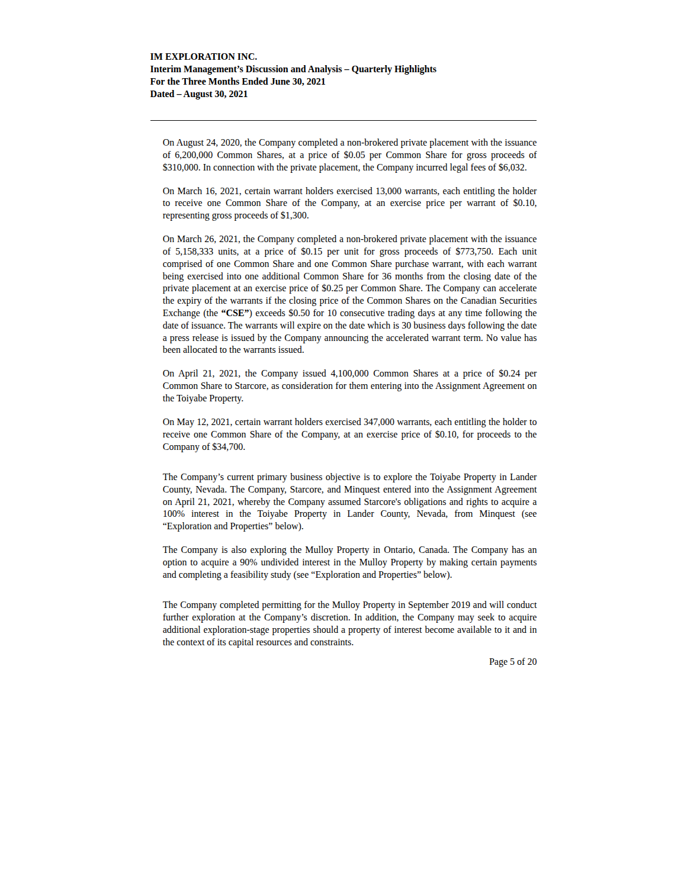IM EXPLORATION INC.
Interim Management’s Discussion and Analysis – Quarterly Highlights
For the Three Months Ended June 30, 2021
Dated – August 30, 2021
On August 24, 2020, the Company completed a non-brokered private placement with the issuance of 6,200,000 Common Shares, at a price of $0.05 per Common Share for gross proceeds of $310,000. In connection with the private placement, the Company incurred legal fees of $6,032.
On March 16, 2021, certain warrant holders exercised 13,000 warrants, each entitling the holder to receive one Common Share of the Company, at an exercise price per warrant of $0.10, representing gross proceeds of $1,300.
On March 26, 2021, the Company completed a non-brokered private placement with the issuance of 5,158,333 units, at a price of $0.15 per unit for gross proceeds of $773,750. Each unit comprised of one Common Share and one Common Share purchase warrant, with each warrant being exercised into one additional Common Share for 36 months from the closing date of the private placement at an exercise price of $0.25 per Common Share. The Company can accelerate the expiry of the warrants if the closing price of the Common Shares on the Canadian Securities Exchange (the “CSE”) exceeds $0.50 for 10 consecutive trading days at any time following the date of issuance. The warrants will expire on the date which is 30 business days following the date a press release is issued by the Company announcing the accelerated warrant term. No value has been allocated to the warrants issued.
On April 21, 2021, the Company issued 4,100,000 Common Shares at a price of $0.24 per Common Share to Starcore, as consideration for them entering into the Assignment Agreement on the Toiyabe Property.
On May 12, 2021, certain warrant holders exercised 347,000 warrants, each entitling the holder to receive one Common Share of the Company, at an exercise price of $0.10, for proceeds to the Company of $34,700.
The Company’s current primary business objective is to explore the Toiyabe Property in Lander County, Nevada. The Company, Starcore, and Minquest entered into the Assignment Agreement on April 21, 2021, whereby the Company assumed Starcore's obligations and rights to acquire a 100% interest in the Toiyabe Property in Lander County, Nevada, from Minquest (see “Exploration and Properties” below).
The Company is also exploring the Mulloy Property in Ontario, Canada. The Company has an option to acquire a 90% undivided interest in the Mulloy Property by making certain payments and completing a feasibility study (see “Exploration and Properties” below).
The Company completed permitting for the Mulloy Property in September 2019 and will conduct further exploration at the Company’s discretion. In addition, the Company may seek to acquire additional exploration-stage properties should a property of interest become available to it and in the context of its capital resources and constraints.
Page 5 of 20